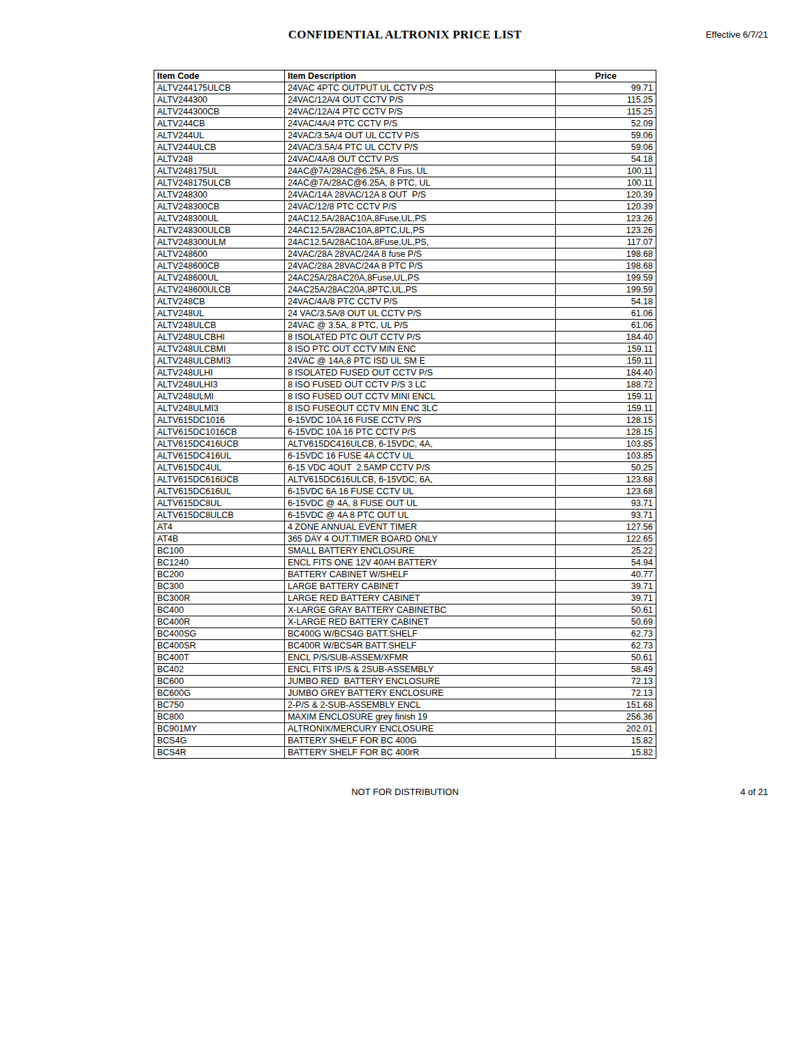CONFIDENTIAL ALTRONIX PRICE LIST
Effective 6/7/21
| Item Code | Item Description | Price |
| --- | --- | --- |
| ALTV244175ULCB | 24VAC 4PTC OUTPUT UL CCTV P/S | 99.71 |
| ALTV244300 | 24VAC/12A/4 OUT CCTV P/S | 115.25 |
| ALTV244300CB | 24VAC/12A/4 PTC CCTV P/S | 115.25 |
| ALTV244CB | 24VAC/4A/4 PTC CCTV P/S | 52.09 |
| ALTV244UL | 24VAC/3.5A/4 OUT UL CCTV P/S | 59.06 |
| ALTV244ULCB | 24VAC/3.5A/4 PTC UL CCTV P/S | 59.06 |
| ALTV248 | 24VAC/4A/8 OUT CCTV P/S | 54.18 |
| ALTV248175UL | 24AC@7A/28AC@6.25A, 8 Fus, UL | 100.11 |
| ALTV248175ULCB | 24AC@7A/28AC@6.25A, 8 PTC, UL | 100.11 |
| ALTV248300 | 24VAC/14A 28VAC/12A 8 OUT P/S | 120.39 |
| ALTV248300CB | 24VAC/12/8 PTC CCTV P/S | 120.39 |
| ALTV248300UL | 24AC12.5A/28AC10A,8Fuse,UL,PS | 123.26 |
| ALTV248300ULCB | 24AC12.5A/28AC10A,8PTC,UL,PS | 123.26 |
| ALTV248300ULM | 24AC12.5A/28AC10A,8Fuse,UL,PS, | 117.07 |
| ALTV248600 | 24VAC/28A 28VAC/24A 8 fuse P/S | 198.68 |
| ALTV248600CB | 24VAC/28A 28VAC/24A 8 PTC P/S | 198.68 |
| ALTV248600UL | 24AC25A/28AC20A,8Fuse,UL,PS | 199.59 |
| ALTV248600ULCB | 24AC25A/28AC20A,8PTC,UL,PS | 199.59 |
| ALTV248CB | 24VAC/4A/8 PTC CCTV P/S | 54.18 |
| ALTV248UL | 24 VAC/3.5A/8 OUT UL CCTV P/S | 61.06 |
| ALTV248ULCB | 24VAC @ 3.5A, 8 PTC, UL P/S | 61.06 |
| ALTV248ULCBHI | 8 ISOLATED PTC OUT CCTV P/S | 184.40 |
| ALTV248ULCBMI | 8 ISO PTC OUT CCTV MIN ENC | 159.11 |
| ALTV248ULCBMI3 | 24VAC @ 14A,8 PTC ISD UL SM E | 159.11 |
| ALTV248ULHI | 8 ISOLATED FUSED OUT CCTV P/S | 184.40 |
| ALTV248ULHI3 | 8 ISO FUSED OUT CCTV P/S 3 LC | 188.72 |
| ALTV248ULMI | 8 ISO FUSED OUT CCTV MINI ENCL | 159.11 |
| ALTV248ULMI3 | 8 ISO FUSEOUT CCTV MIN ENC 3LC | 159.11 |
| ALTV615DC1016 | 6-15VDC 10A 16 FUSE CCTV P/S | 128.15 |
| ALTV615DC1016CB | 6-15VDC 10A 16 PTC CCTV P/S | 128.15 |
| ALTV615DC416UCB | ALTV615DC416ULCB, 6-15VDC, 4A, | 103.85 |
| ALTV615DC416UL | 6-15VDC 16 FUSE 4A CCTV UL | 103.85 |
| ALTV615DC4UL | 6-15 VDC 4OUT 2.5AMP CCTV P/S | 50.25 |
| ALTV615DC616UCB | ALTV615DC616ULCB, 6-15VDC, 6A, | 123.68 |
| ALTV615DC616UL | 6-15VDC 6A 16 FUSE CCTV UL | 123.68 |
| ALTV615DC8UL | 6-15VDC @ 4A, 8 FUSE OUT UL | 93.71 |
| ALTV615DC8ULCB | 6-15VDC @ 4A 8 PTC OUT UL | 93.71 |
| AT4 | 4 ZONE ANNUAL EVENT TIMER | 127.56 |
| AT4B | 365 DAY 4 OUT.TIMER BOARD ONLY | 122.65 |
| BC100 | SMALL BATTERY ENCLOSURE | 25.22 |
| BC1240 | ENCL FITS ONE 12V 40AH BATTERY | 54.94 |
| BC200 | BATTERY CABINET W/SHELF | 40.77 |
| BC300 | LARGE BATTERY CABINET | 39.71 |
| BC300R | LARGE RED BATTERY CABINET | 39.71 |
| BC400 | X-LARGE GRAY BATTERY CABINETBC | 50.61 |
| BC400R | X-LARGE RED BATTERY CABINET | 50.69 |
| BC400SG | BC400G W/BCS4G BATT.SHELF | 62.73 |
| BC400SR | BC400R W/BCS4R BATT.SHELF | 62.73 |
| BC400T | ENCL P/S/SUB-ASSEM/XFMR | 50.61 |
| BC402 | ENCL FITS IP/S & 2SUB-ASSEMBLY | 58.49 |
| BC600 | JUMBO RED BATTERY ENCLOSURE | 72.13 |
| BC600G | JUMBO GREY BATTERY ENCLOSURE | 72.13 |
| BC750 | 2-P/S & 2-SUB-ASSEMBLY ENCL | 151.68 |
| BC800 | MAXIM ENCLOSURE grey finish 19 | 256.36 |
| BC901MY | ALTRONIX/MERCURY ENCLOSURE | 202.01 |
| BCS4G | BATTERY SHELF FOR BC 400G | 15.82 |
| BCS4R | BATTERY SHELF FOR BC 400rR | 15.82 |
NOT FOR DISTRIBUTION
4 of 21